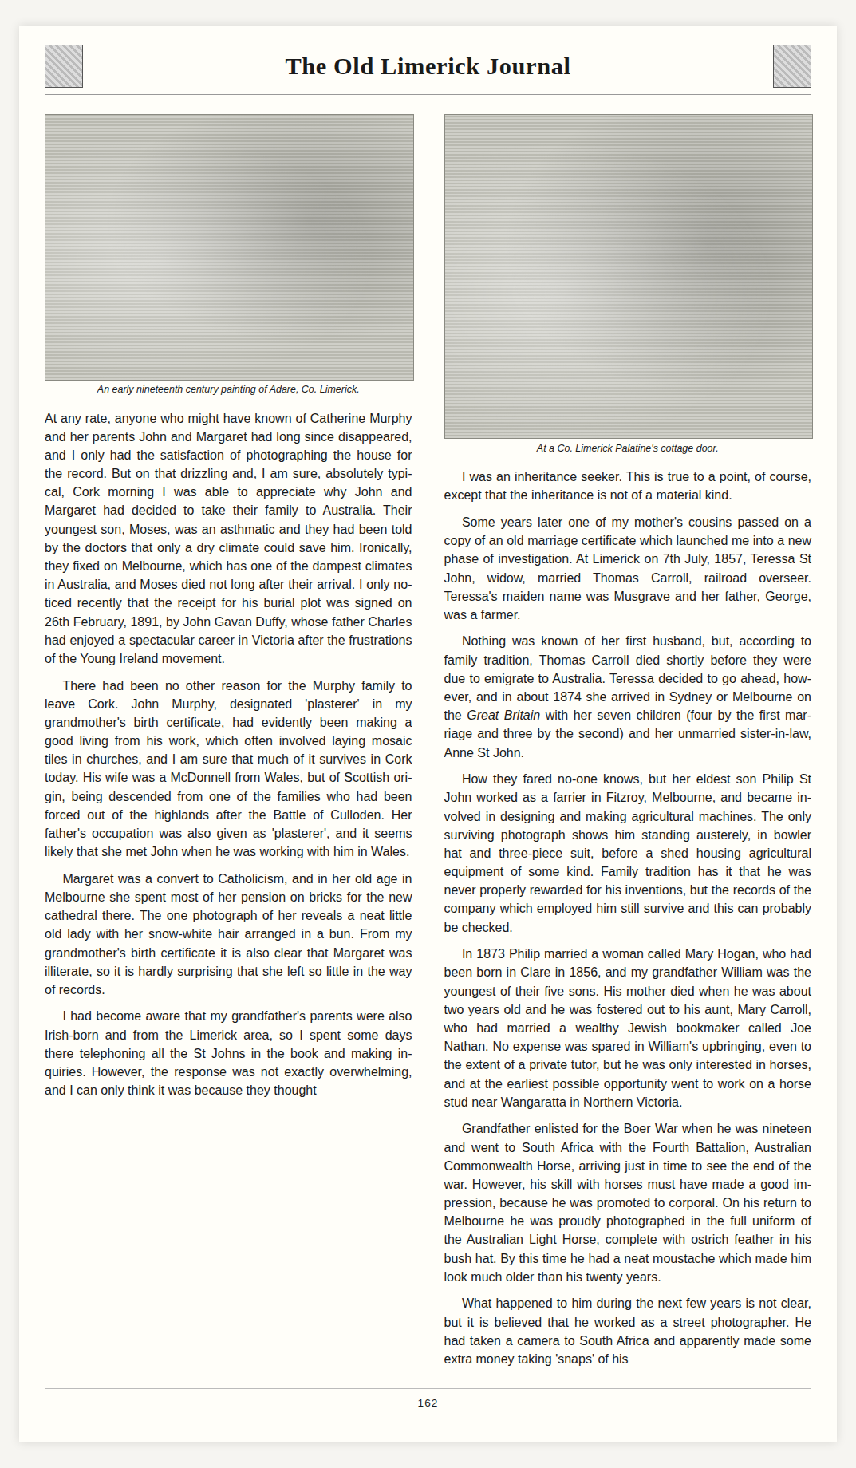The Old Limerick Journal
An early nineteenth century painting of Adare, Co. Limerick.
At any rate, anyone who might have known of Catherine Murphy and her parents John and Margaret had long since disappeared, and I only had the satisfaction of photographing the house for the record. But on that drizzling and, I am sure, absolutely typical, Cork morning I was able to appreciate why John and Margaret had decided to take their family to Australia. Their youngest son, Moses, was an asthmatic and they had been told by the doctors that only a dry climate could save him. Ironically, they fixed on Melbourne, which has one of the dampest climates in Australia, and Moses died not long after their arrival. I only noticed recently that the receipt for his burial plot was signed on 26th February, 1891, by John Gavan Duffy, whose father Charles had enjoyed a spectacular career in Victoria after the frustrations of the Young Ireland movement.
There had been no other reason for the Murphy family to leave Cork. John Murphy, designated 'plasterer' in my grandmother's birth certificate, had evidently been making a good living from his work, which often involved laying mosaic tiles in churches, and I am sure that much of it survives in Cork today. His wife was a McDonnell from Wales, but of Scottish origin, being descended from one of the families who had been forced out of the highlands after the Battle of Culloden. Her father's occupation was also given as 'plasterer', and it seems likely that she met John when he was working with him in Wales.
Margaret was a convert to Catholicism, and in her old age in Melbourne she spent most of her pension on bricks for the new cathedral there. The one photograph of her reveals a neat little old lady with her snow-white hair arranged in a bun. From my grandmother's birth certificate it is also clear that Margaret was illiterate, so it is hardly surprising that she left so little in the way of records.
I had become aware that my grandfather's parents were also Irish-born and from the Limerick area, so I spent some days there telephoning all the St Johns in the book and making inquiries. However, the response was not exactly overwhelming, and I can only think it was because they thought
At a Co. Limerick Palatine's cottage door.
I was an inheritance seeker. This is true to a point, of course, except that the inheritance is not of a material kind.
Some years later one of my mother's cousins passed on a copy of an old marriage certificate which launched me into a new phase of investigation. At Limerick on 7th July, 1857, Teressa St John, widow, married Thomas Carroll, railroad overseer. Teressa's maiden name was Musgrave and her father, George, was a farmer.
Nothing was known of her first husband, but, according to family tradition, Thomas Carroll died shortly before they were due to emigrate to Australia. Teressa decided to go ahead, however, and in about 1874 she arrived in Sydney or Melbourne on the Great Britain with her seven children (four by the first marriage and three by the second) and her unmarried sister-in-law, Anne St John.
How they fared no-one knows, but her eldest son Philip St John worked as a farrier in Fitzroy, Melbourne, and became involved in designing and making agricultural machines. The only surviving photograph shows him standing austerely, in bowler hat and three-piece suit, before a shed housing agricultural equipment of some kind. Family tradition has it that he was never properly rewarded for his inventions, but the records of the company which employed him still survive and this can probably be checked.
In 1873 Philip married a woman called Mary Hogan, who had been born in Clare in 1856, and my grandfather William was the youngest of their five sons. His mother died when he was about two years old and he was fostered out to his aunt, Mary Carroll, who had married a wealthy Jewish bookmaker called Joe Nathan. No expense was spared in William's upbringing, even to the extent of a private tutor, but he was only interested in horses, and at the earliest possible opportunity went to work on a horse stud near Wangaratta in Northern Victoria.
Grandfather enlisted for the Boer War when he was nineteen and went to South Africa with the Fourth Battalion, Australian Commonwealth Horse, arriving just in time to see the end of the war. However, his skill with horses must have made a good impression, because he was promoted to corporal. On his return to Melbourne he was proudly photographed in the full uniform of the Australian Light Horse, complete with ostrich feather in his bush hat. By this time he had a neat moustache which made him look much older than his twenty years.
What happened to him during the next few years is not clear, but it is believed that he worked as a street photographer. He had taken a camera to South Africa and apparently made some extra money taking 'snaps' of his
162